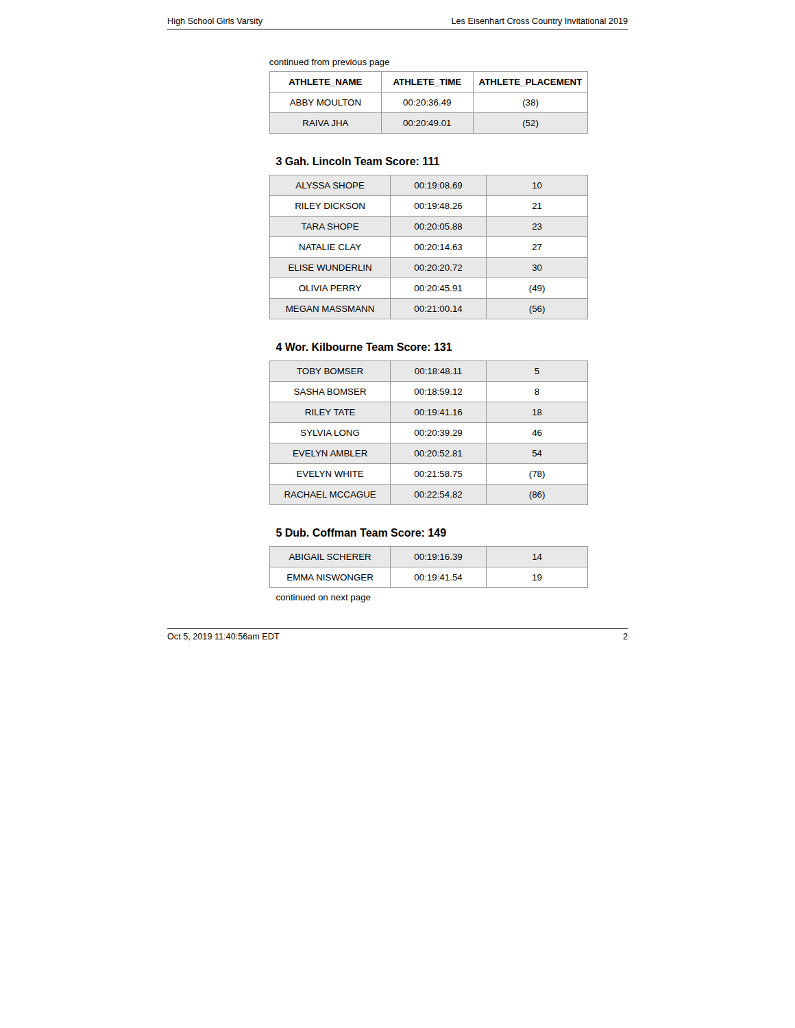High School Girls Varsity Les Eisenhart Cross Country Invitational 2019
continued from previous page
| ATHLETE_NAME | ATHLETE_TIME | ATHLETE_PLACEMENT |
| --- | --- | --- |
| ABBY MOULTON | 00:20:36.49 | (38) |
| RAIVA JHA | 00:20:49.01 | (52) |
3 Gah. Lincoln Team Score: 111
| ALYSSA SHOPE | 00:19:08.69 | 10 |
| RILEY DICKSON | 00:19:48.26 | 21 |
| TARA SHOPE | 00:20:05.88 | 23 |
| NATALIE CLAY | 00:20:14.63 | 27 |
| ELISE WUNDERLIN | 00:20:20.72 | 30 |
| OLIVIA PERRY | 00:20:45.91 | (49) |
| MEGAN MASSMANN | 00:21:00.14 | (56) |
4 Wor. Kilbourne Team Score: 131
| TOBY BOMSER | 00:18:48.11 | 5 |
| SASHA BOMSER | 00:18:59.12 | 8 |
| RILEY TATE | 00:19:41.16 | 18 |
| SYLVIA LONG | 00:20:39.29 | 46 |
| EVELYN AMBLER | 00:20:52.81 | 54 |
| EVELYN WHITE | 00:21:58.75 | (78) |
| RACHAEL MCCAGUE | 00:22:54.82 | (86) |
5 Dub. Coffman Team Score: 149
| ABIGAIL SCHERER | 00:19:16.39 | 14 |
| EMMA NISWONGER | 00:19:41.54 | 19 |
continued on next page
Oct 5, 2019 11:40:56am EDT 2